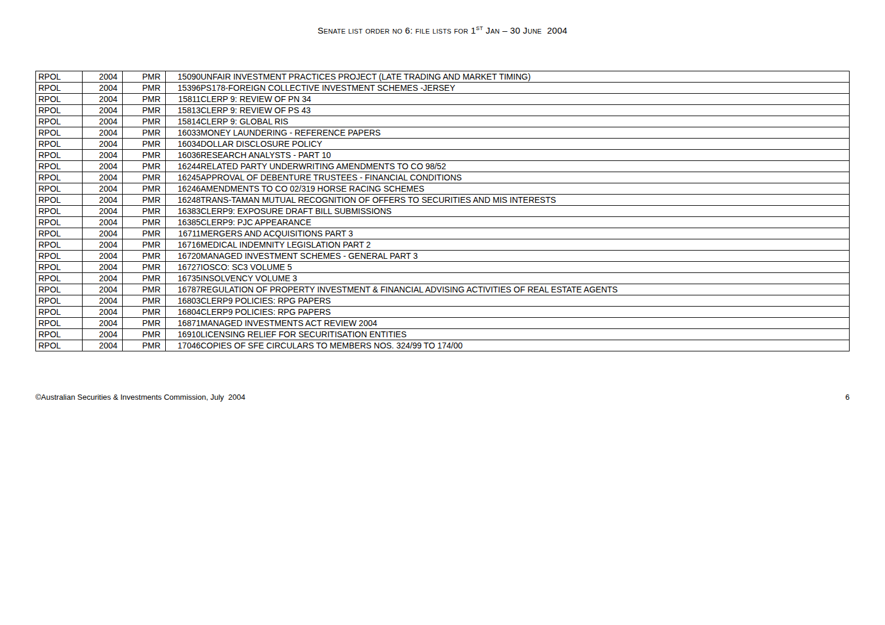Senate list order no 6: file lists for 1st Jan – 30 June 2004
| RPOL | 2004 | PMR | 15090 | UNFAIR INVESTMENT PRACTICES PROJECT (LATE TRADING AND MARKET TIMING) |
| RPOL | 2004 | PMR | 15396 | PS178-FOREIGN COLLECTIVE INVESTMENT SCHEMES -JERSEY |
| RPOL | 2004 | PMR | 15811 | CLERP 9: REVIEW OF PN 34 |
| RPOL | 2004 | PMR | 15813 | CLERP 9: REVIEW OF PS 43 |
| RPOL | 2004 | PMR | 15814 | CLERP 9: GLOBAL RIS |
| RPOL | 2004 | PMR | 16033 | MONEY LAUNDERING - REFERENCE PAPERS |
| RPOL | 2004 | PMR | 16034 | DOLLAR DISCLOSURE POLICY |
| RPOL | 2004 | PMR | 16036 | RESEARCH ANALYSTS - PART 10 |
| RPOL | 2004 | PMR | 16244 | RELATED PARTY UNDERWRITING AMENDMENTS TO CO 98/52 |
| RPOL | 2004 | PMR | 16245 | APPROVAL OF DEBENTURE TRUSTEES - FINANCIAL CONDITIONS |
| RPOL | 2004 | PMR | 16246 | AMENDMENTS TO CO 02/319 HORSE RACING SCHEMES |
| RPOL | 2004 | PMR | 16248 | TRANS-TAMAN MUTUAL RECOGNITION OF OFFERS TO SECURITIES AND MIS INTERESTS |
| RPOL | 2004 | PMR | 16383 | CLERP9: EXPOSURE DRAFT BILL SUBMISSIONS |
| RPOL | 2004 | PMR | 16385 | CLERP9: PJC APPEARANCE |
| RPOL | 2004 | PMR | 16711 | MERGERS AND ACQUISITIONS PART 3 |
| RPOL | 2004 | PMR | 16716 | MEDICAL INDEMNITY LEGISLATION PART 2 |
| RPOL | 2004 | PMR | 16720 | MANAGED INVESTMENT SCHEMES - GENERAL PART 3 |
| RPOL | 2004 | PMR | 16727 | IOSCO: SC3 VOLUME 5 |
| RPOL | 2004 | PMR | 16735 | INSOLVENCY VOLUME 3 |
| RPOL | 2004 | PMR | 16787 | REGULATION OF PROPERTY INVESTMENT & FINANCIAL ADVISING ACTIVITIES OF REAL ESTATE AGENTS |
| RPOL | 2004 | PMR | 16803 | CLERP9 POLICIES: RPG PAPERS |
| RPOL | 2004 | PMR | 16804 | CLERP9 POLICIES: RPG PAPERS |
| RPOL | 2004 | PMR | 16871 | MANAGED INVESTMENTS ACT REVIEW 2004 |
| RPOL | 2004 | PMR | 16910 | LICENSING RELIEF FOR SECURITISATION ENTITIES |
| RPOL | 2004 | PMR | 17046 | COPIES OF SFE CIRCULARS TO MEMBERS NOS. 324/99 TO 174/00 |
©Australian Securities & Investments Commission, July 2004 6